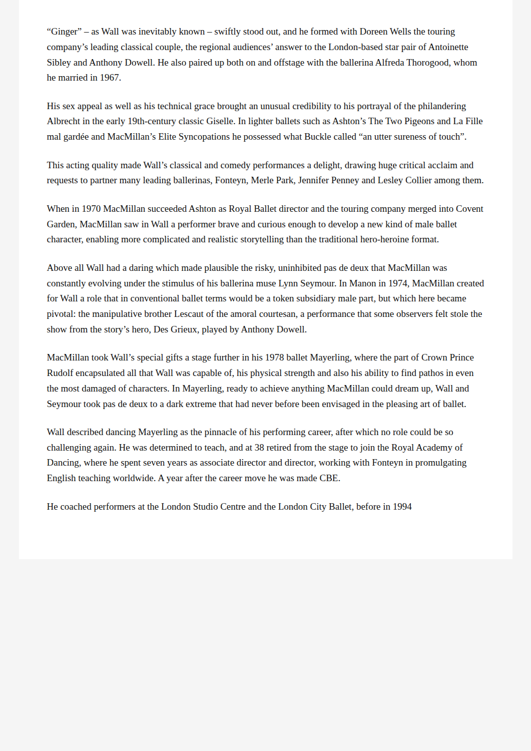“Ginger” – as Wall was inevitably known – swiftly stood out, and he formed with Doreen Wells the touring company’s leading classical couple, the regional audiences’ answer to the London-based star pair of Antoinette Sibley and Anthony Dowell. He also paired up both on and offstage with the ballerina Alfreda Thorogood, whom he married in 1967.
His sex appeal as well as his technical grace brought an unusual credibility to his portrayal of the philandering Albrecht in the early 19th-century classic Giselle. In lighter ballets such as Ashton’s The Two Pigeons and La Fille mal gardée and MacMillan’s Elite Syncopations he possessed what Buckle called “an utter sureness of touch”.
This acting quality made Wall’s classical and comedy performances a delight, drawing huge critical acclaim and requests to partner many leading ballerinas, Fonteyn, Merle Park, Jennifer Penney and Lesley Collier among them.
When in 1970 MacMillan succeeded Ashton as Royal Ballet director and the touring company merged into Covent Garden, MacMillan saw in Wall a performer brave and curious enough to develop a new kind of male ballet character, enabling more complicated and realistic storytelling than the traditional hero-heroine format.
Above all Wall had a daring which made plausible the risky, uninhibited pas de deux that MacMillan was constantly evolving under the stimulus of his ballerina muse Lynn Seymour. In Manon in 1974, MacMillan created for Wall a role that in conventional ballet terms would be a token subsidiary male part, but which here became pivotal: the manipulative brother Lescaut of the amoral courtesan, a performance that some observers felt stole the show from the story’s hero, Des Grieux, played by Anthony Dowell.
MacMillan took Wall’s special gifts a stage further in his 1978 ballet Mayerling, where the part of Crown Prince Rudolf encapsulated all that Wall was capable of, his physical strength and also his ability to find pathos in even the most damaged of characters. In Mayerling, ready to achieve anything MacMillan could dream up, Wall and Seymour took pas de deux to a dark extreme that had never before been envisaged in the pleasing art of ballet.
Wall described dancing Mayerling as the pinnacle of his performing career, after which no role could be so challenging again. He was determined to teach, and at 38 retired from the stage to join the Royal Academy of Dancing, where he spent seven years as associate director and director, working with Fonteyn in promulgating English teaching worldwide. A year after the career move he was made CBE.
He coached performers at the London Studio Centre and the London City Ballet, before in 1994